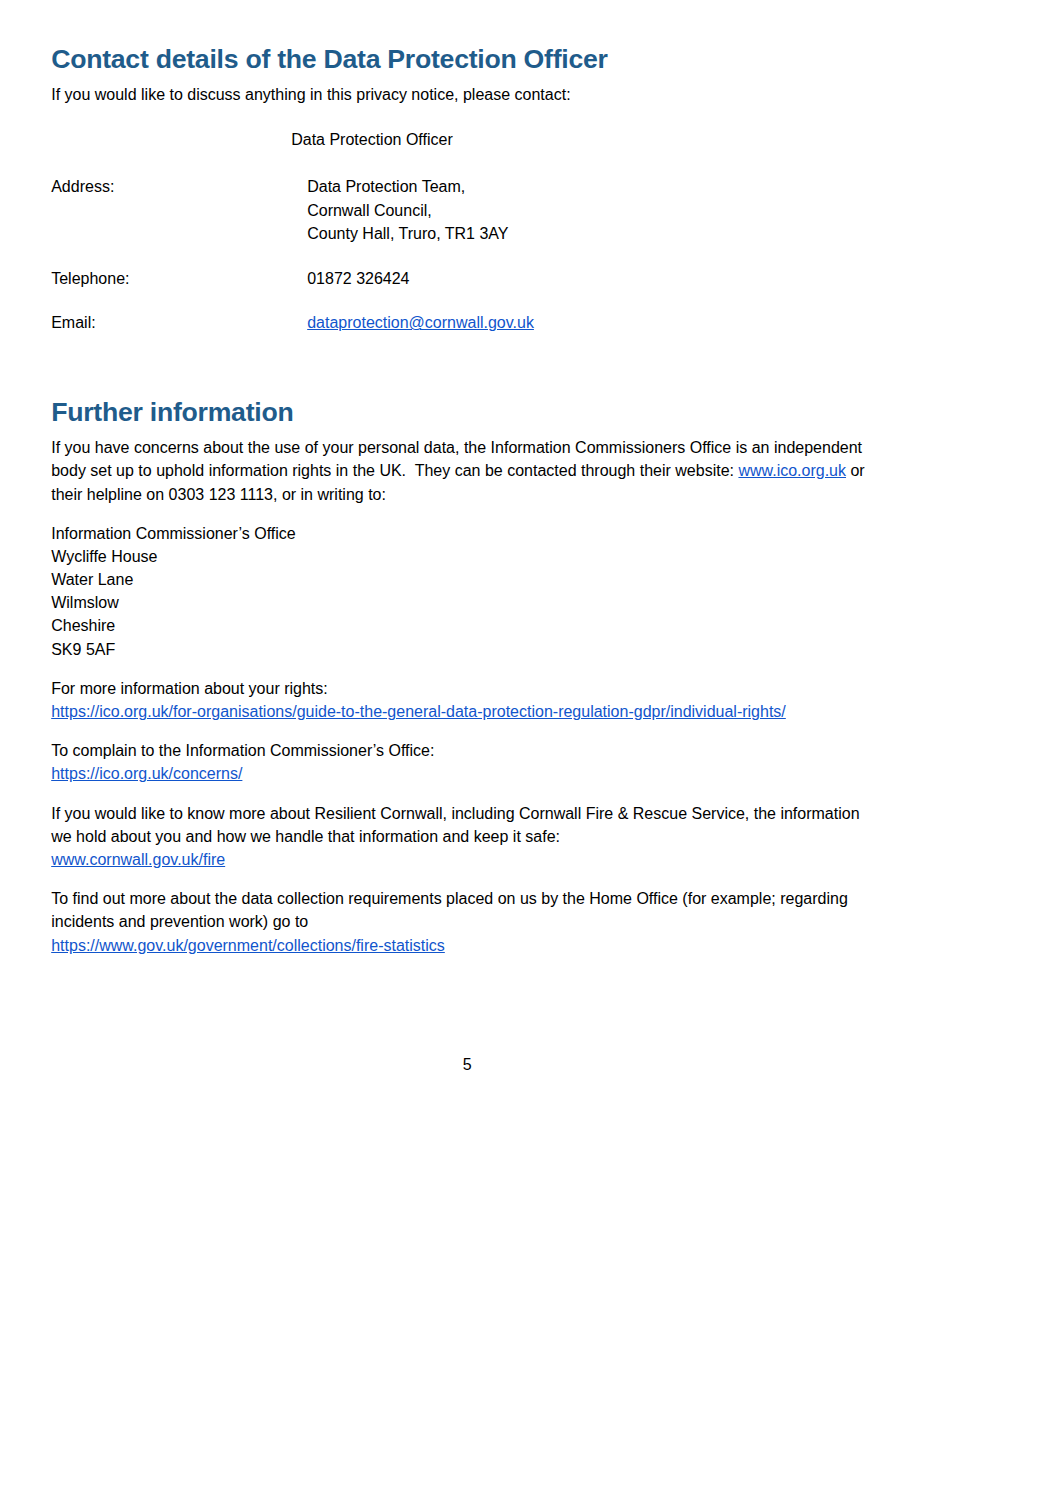Contact details of the Data Protection Officer
If you would like to discuss anything in this privacy notice, please contact:
Data Protection Officer
| Address: | Data Protection Team, Cornwall Council, County Hall, Truro, TR1 3AY |
| Telephone: | 01872 326424 |
| Email: | dataprotection@cornwall.gov.uk |
Further information
If you have concerns about the use of your personal data, the Information Commissioners Office is an independent body set up to uphold information rights in the UK. They can be contacted through their website: www.ico.org.uk or their helpline on 0303 123 1113, or in writing to:
Information Commissioner’s Office Wycliffe House Water Lane Wilmslow Cheshire SK9 5AF
For more information about your rights:
https://ico.org.uk/for-organisations/guide-to-the-general-data-protection-regulation-gdpr/individual-rights/
To complain to the Information Commissioner’s Office:
https://ico.org.uk/concerns/
If you would like to know more about Resilient Cornwall, including Cornwall Fire & Rescue Service, the information we hold about you and how we handle that information and keep it safe:
www.cornwall.gov.uk/fire
To find out more about the data collection requirements placed on us by the Home Office (for example; regarding incidents and prevention work) go to
https://www.gov.uk/government/collections/fire-statistics
5